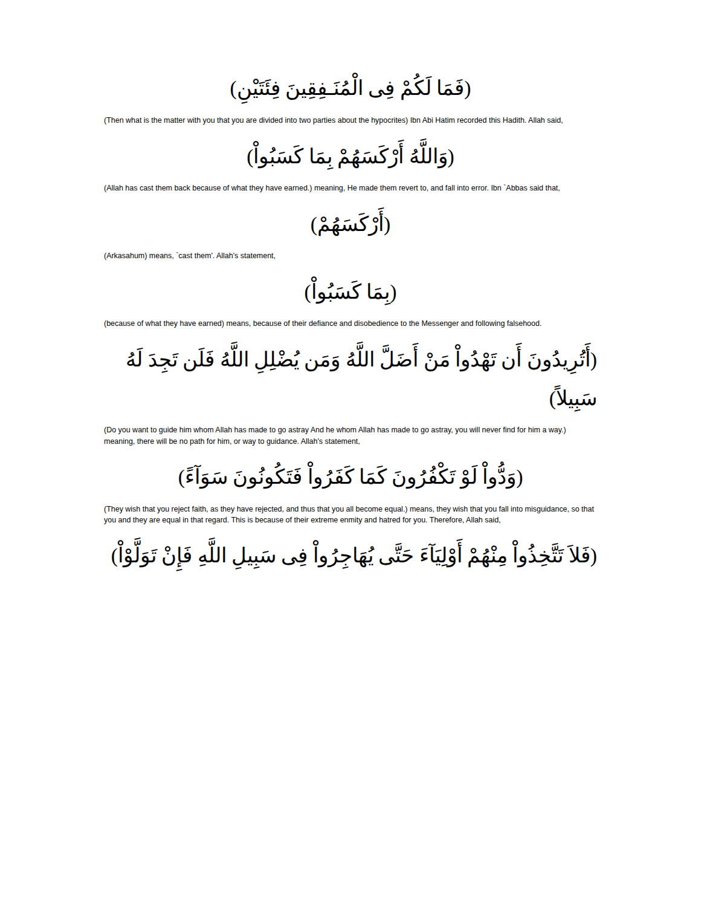‎(فَمَا لَكُمْ فِى الْمُنَـفِقِينَ فِئَتَيْنِ)‎
(Then what is the matter with you that you are divided into two parties about the hypocrites) Ibn Abi Hatim recorded this Hadith. Allah said,
‎(وَاللَّهُ أَرْكَسَهُمْ بِمَا كَسَبُواْ)‎
(Allah has cast them back because of what they have earned.) meaning, He made them revert to, and fall into error. Ibn `Abbas said that,
‎(أَرْكَسَهُمْ)‎
(Arkasahum) means, `cast them'. Allah's statement,
‎(بِمَا كَسَبُواْ)‎
(because of what they have earned) means, because of their defiance and disobedience to the Messenger and following falsehood.
‎(أَتُرِيدُونَ أَن تَهْدُواْ مَنْ أَضَلَّ اللَّهُ وَمَن يُضْلِلِ اللَّهُ فَلَن تَجِدَ لَهُ سَبِيلاً)‎
(Do you want to guide him whom Allah has made to go astray And he whom Allah has made to go astray, you will never find for him a way.) meaning, there will be no path for him, or way to guidance. Allah's statement,
‎(وَدُّواْ لَوْ تَكْفُرُونَ كَمَا كَفَرُواْ فَتَكُونُونَ سَوَآءً)‎
(They wish that you reject faith, as they have rejected, and thus that you all become equal.) means, they wish that you fall into misguidance, so that you and they are equal in that regard. This is because of their extreme enmity and hatred for you. Therefore, Allah said,
‎(فَلاَ تَتَّخِذُواْ مِنْهُمْ أَوْلِيَآءَ حَتَّى يُهَاجِرُواْ فِى سَبِيلِ اللَّهِ فَإِنْ تَوَلَّوْاْ)‎